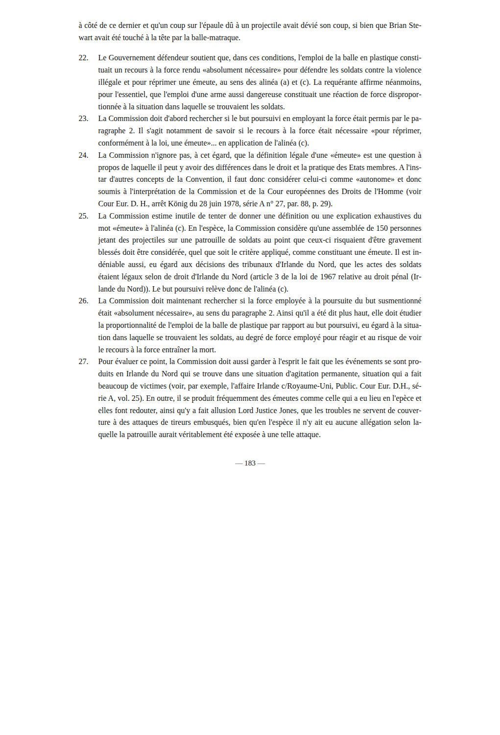à côté de ce dernier et qu'un coup sur l'épaule dû à un projectile avait dévié son coup, si bien que Brian Stewart avait été touché à la tête par la balle-matraque.
22.
Le Gouvernement défendeur soutient que, dans ces conditions, l'emploi de la balle en plastique constituait un recours à la force rendu «absolument nécessaire» pour défendre les soldats contre la violence illégale et pour réprimer une émeute, au sens des alinéa (a) et (c). La requérante affirme néanmoins, pour l'essentiel, que l'emploi d'une arme aussi dangereuse constituait une réaction de force disproportionnée à la situation dans laquelle se trouvaient les soldats.
23.
La Commission doit d'abord rechercher si le but poursuivi en employant la force était permis par le paragraphe 2. Il s'agit notamment de savoir si le recours à la force était nécessaire «pour réprimer, conformément à la loi, une émeute»... en application de l'alinéa (c).
24.
La Commission n'ignore pas, à cet égard, que la définition légale d'une «émeute» est une question à propos de laquelle il peut y avoir des différences dans le droit et la pratique des Etats membres. A l'instar d'autres concepts de la Convention, il faut donc considérer celui-ci comme «autonome» et donc soumis à l'interprétation de la Commission et de la Cour européennes des Droits de l'Homme (voir Cour Eur. D. H., arrêt König du 28 juin 1978, série A n° 27, par. 88, p. 29).
25.
La Commission estime inutile de tenter de donner une définition ou une explication exhaustives du mot «émeute» à l'alinéa (c). En l'espèce, la Commission considère qu'une assemblée de 150 personnes jetant des projectiles sur une patrouille de soldats au point que ceux-ci risquaient d'être gravement blessés doit être considérée, quel que soit le critère appliqué, comme constituant une émeute. Il est indéniable aussi, eu égard aux décisions des tribunaux d'Irlande du Nord, que les actes des soldats étaient légaux selon de droit d'Irlande du Nord (article 3 de la loi de 1967 relative au droit pénal (Irlande du Nord)). Le but poursuivi relève donc de l'alinéa (c).
26.
La Commission doit maintenant rechercher si la force employée à la poursuite du but susmentionné était «absolument nécessaire», au sens du paragraphe 2. Ainsi qu'il a été dit plus haut, elle doit étudier la proportionnalité de l'emploi de la balle de plastique par rapport au but poursuivi, eu égard à la situation dans laquelle se trouvaient les soldats, au degré de force employé pour réagir et au risque de voir le recours à la force entraîner la mort.
27.
Pour évaluer ce point, la Commission doit aussi garder à l'esprit le fait que les événements se sont produits en Irlande du Nord qui se trouve dans une situation d'agitation permanente, situation qui a fait beaucoup de victimes (voir, par exemple, l'affaire Irlande c/Royaume-Uni, Public. Cour Eur. D.H., série A, vol. 25). En outre, il se produit fréquemment des émeutes comme celle qui a eu lieu en l'epèce et elles font redouter, ainsi qu'y a fait allusion Lord Justice Jones, que les troubles ne servent de couverture à des attaques de tireurs embusqués, bien qu'en l'espèce il n'y ait eu aucune allégation selon laquelle la patrouille aurait véritablement été exposée à une telle attaque.
— 183 —